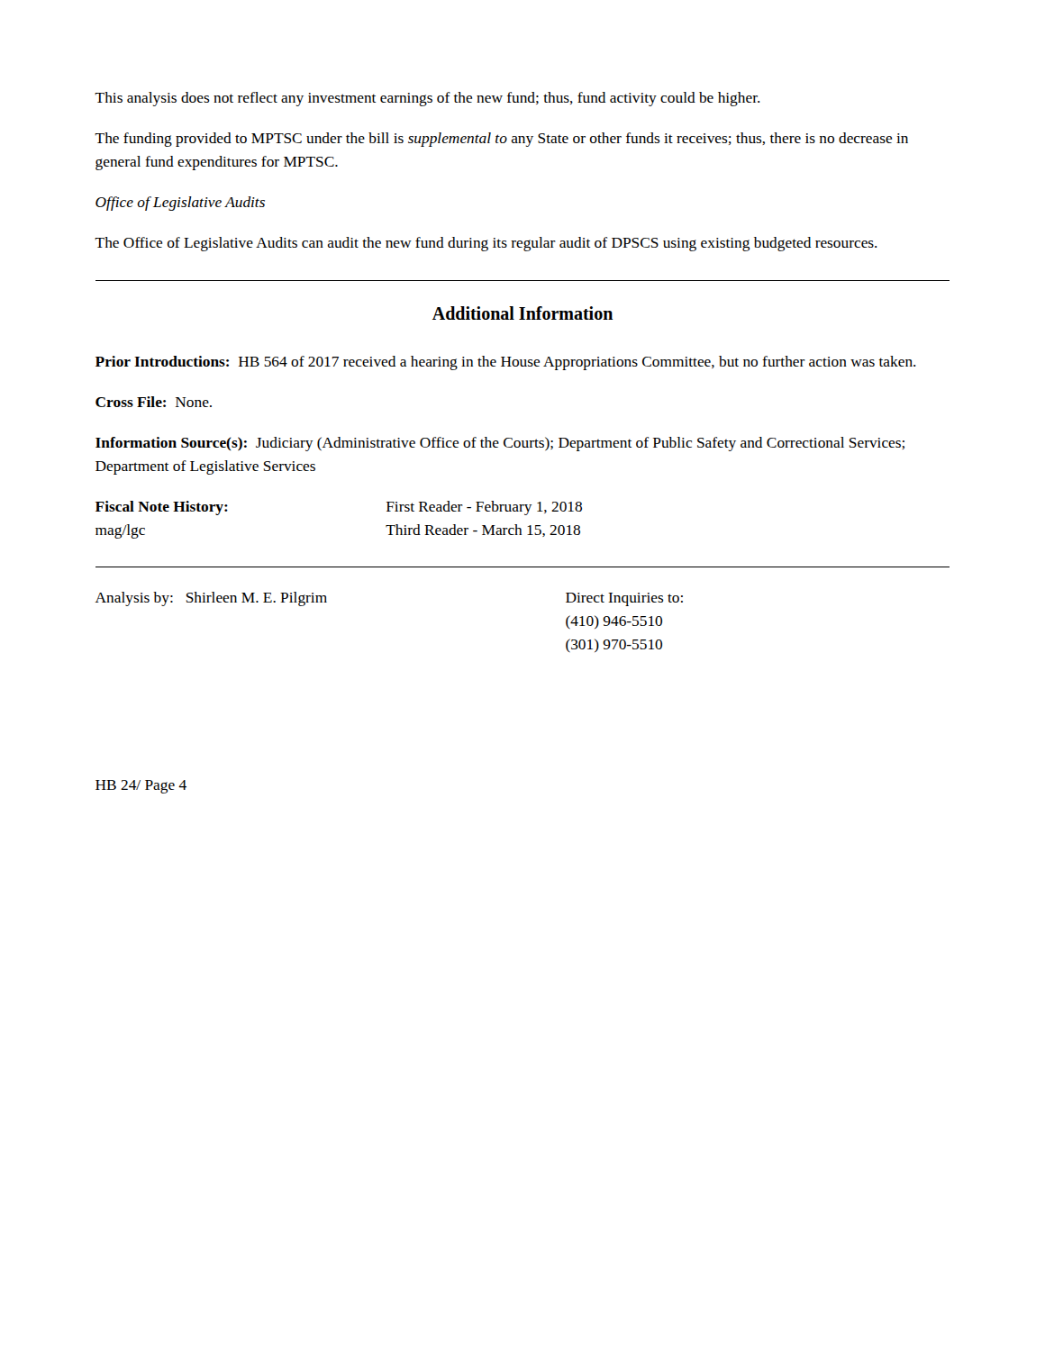This analysis does not reflect any investment earnings of the new fund; thus, fund activity could be higher.
The funding provided to MPTSC under the bill is supplemental to any State or other funds it receives; thus, there is no decrease in general fund expenditures for MPTSC.
Office of Legislative Audits
The Office of Legislative Audits can audit the new fund during its regular audit of DPSCS using existing budgeted resources.
Additional Information
Prior Introductions: HB 564 of 2017 received a hearing in the House Appropriations Committee, but no further action was taken.
Cross File: None.
Information Source(s): Judiciary (Administrative Office of the Courts); Department of Public Safety and Correctional Services; Department of Legislative Services
Fiscal Note History:
First Reader - February 1, 2018
mag/lgc
Third Reader - March 15, 2018
Analysis by: Shirleen M. E. Pilgrim
Direct Inquiries to:
(410) 946-5510
(301) 970-5510
HB 24/ Page 4